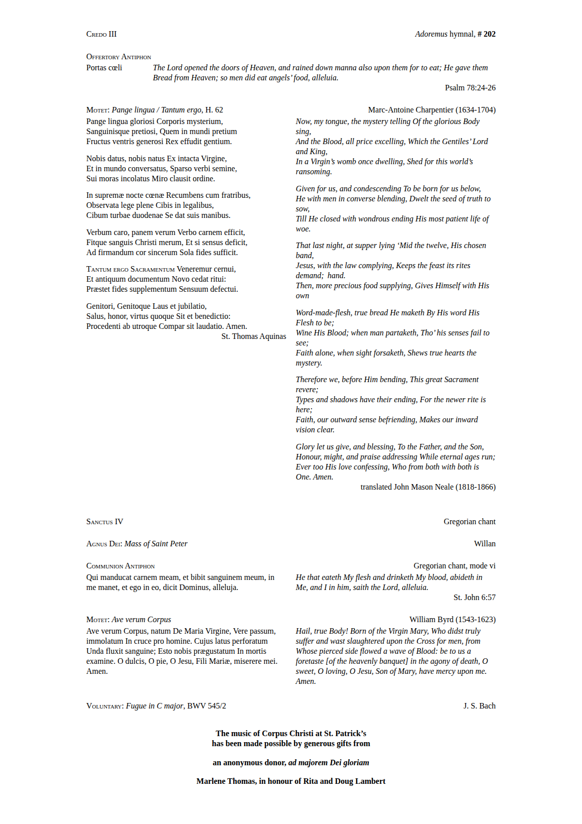Credo III
Adoremus hymnal, # 202
Offertory Antiphon
Portas cœli
The Lord opened the doors of Heaven, and rained down manna also upon them for to eat; He gave them Bread from Heaven; so men did eat angels’ food, alleluia. Psalm 78:24-26
Motet: Pange lingua / Tantum ergo, H. 62
Marc-Antoine Charpentier (1634-1704)
Pange lingua gloriosi Corporis mysterium,
Sanguinisque pretiosi, Quem in mundi pretium
Fructus ventris generosi Rex effudit gentium.
Nobis datus, nobis natus Ex intacta Virgine,
Et in mundo conversatus, Sparso verbi semine,
Sui moras incolatus Miro clausit ordine.
In supremæ nocte cœnæ Recumbens cum fratribus,
Observata lege plene Cibis in legalibus,
Cibum turbae duodenae Se dat suis manibus.
Verbum caro, panem verum Verbo carnem efficit,
Fitque sanguis Christi merum, Et si sensus deficit,
Ad firmandum cor sincerum Sola fides sufficit.
Tantum ergo Sacramentum Veneremur cernui,
Et antiquum documentum Novo cedat ritui:
Præstet fides supplementum Sensuum defectui.
Genitori, Genitoque Laus et jubilatio,
Salus, honor, virtus quoque Sit et benedictio:
Procedenti ab utroque Compar sit laudatio. Amen.
St. Thomas Aquinas
Now, my tongue, the mystery telling Of the glorious Body sing,
And the Blood, all price excelling, Which the Gentiles’ Lord and King,
In a Virgin’s womb once dwelling, Shed for this world’s ransoming.
Given for us, and condescending To be born for us below,
He with men in converse blending, Dwelt the seed of truth to sow,
Till He closed with wondrous ending His most patient life of woe.
That last night, at supper lying ‘Mid the twelve, His chosen band,
Jesus, with the law complying, Keeps the feast its rites demand;  hand.
Then, more precious food supplying, Gives Himself with His own
Word-made-flesh, true bread He maketh By His word His Flesh to be;
Wine His Blood; when man partaketh, Tho’ his senses fail to see;
Faith alone, when sight forsaketh, Shews true hearts the mystery.
Therefore we, before Him bending, This great Sacrament revere;
Types and shadows have their ending, For the newer rite is here;
Faith, our outward sense befriending, Makes our inward vision clear.
Glory let us give, and blessing, To the Father, and the Son,
Honour, might, and praise addressing While eternal ages run;
Ever too His love confessing, Who from both with both is One. Amen.
translated John Mason Neale (1818-1866)
Sanctus IV
Gregorian chant
Agnus Dei: Mass of Saint Peter
Willan
Communion Antiphon
Gregorian chant, mode vi
Qui manducat carnem meam, et bibit sanguinem meum, in me manet, et ego in eo, dicit Dominus, alleluja.
He that eateth My flesh and drinketh My blood, abideth in Me, and I in him, saith the Lord, alleluia. St. John 6:57
Motet: Ave verum Corpus
William Byrd (1543-1623)
Ave verum Corpus, natum De Maria Virgine, Vere passum, immolatum In cruce pro homine. Cujus latus perforatum Unda fluxit sanguine; Esto nobis prægustatum In mortis examine. O dulcis, O pie, O Jesu, Fili Mariæ, miserere mei. Amen.
Hail, true Body! Born of the Virgin Mary, Who didst truly suffer and wast slaughtered upon the Cross for men, from Whose pierced side flowed a wave of Blood: be to us a foretaste [of the heavenly banquet] in the agony of death, O sweet, O loving, O Jesu, Son of Mary, have mercy upon me. Amen.
Voluntary: Fugue in C major, BWV 545/2
J. S. Bach
The music of Corpus Christi at St. Patrick’s
has been made possible by generous gifts from
an anonymous donor, ad majorem Dei gloriam
Marlene Thomas, in honour of Rita and Doug Lambert